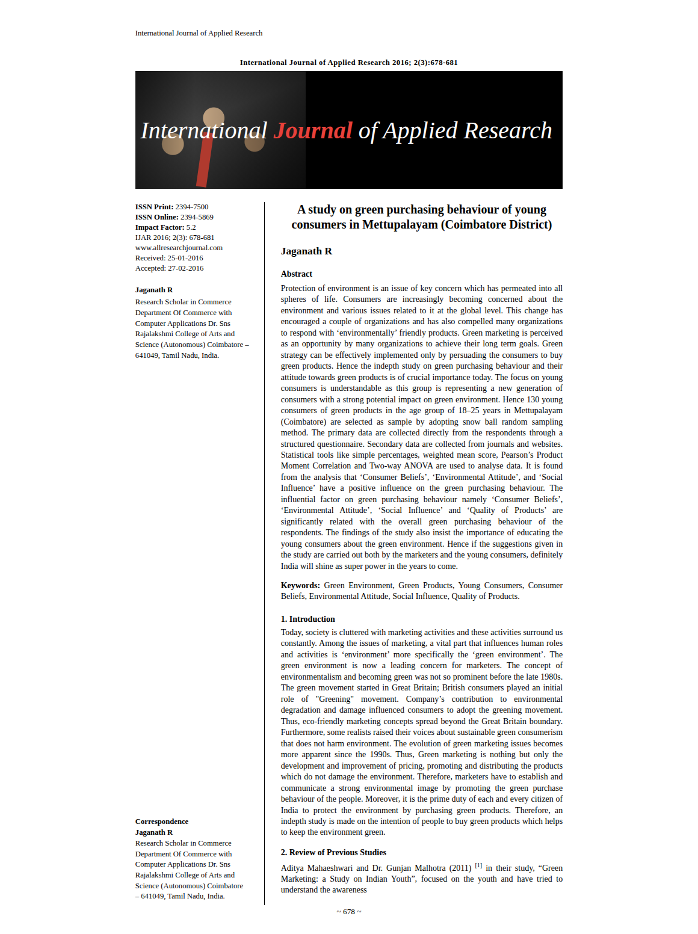International Journal of Applied Research
International Journal of Applied Research 2016; 2(3):678-681
International Journal of Applied Research
ISSN Print: 2394-7500
ISSN Online: 2394-5869
Impact Factor: 5.2
IJAR 2016; 2(3): 678-681
www.allresearchjournal.com
Received: 25-01-2016
Accepted: 27-02-2016
Jaganath R
Research Scholar in Commerce Department Of Commerce with Computer Applications Dr. Sns Rajalakshmi College of Arts and Science (Autonomous) Coimbatore – 641049, Tamil Nadu, India.
A study on green purchasing behaviour of young consumers in Mettupalayam (Coimbatore District)
Jaganath R
Abstract
Protection of environment is an issue of key concern which has permeated into all spheres of life. Consumers are increasingly becoming concerned about the environment and various issues related to it at the global level. This change has encouraged a couple of organizations and has also compelled many organizations to respond with ‘environmentally’ friendly products. Green marketing is perceived as an opportunity by many organizations to achieve their long term goals. Green strategy can be effectively implemented only by persuading the consumers to buy green products. Hence the indepth study on green purchasing behaviour and their attitude towards green products is of crucial importance today. The focus on young consumers is understandable as this group is representing a new generation of consumers with a strong potential impact on green environment. Hence 130 young consumers of green products in the age group of 18–25 years in Mettupalayam (Coimbatore) are selected as sample by adopting snow ball random sampling method. The primary data are collected directly from the respondents through a structured questionnaire. Secondary data are collected from journals and websites. Statistical tools like simple percentages, weighted mean score, Pearson’s Product Moment Correlation and Two-way ANOVA are used to analyse data. It is found from the analysis that ‘Consumer Beliefs’, ‘Environmental Attitude’, and ‘Social Influence’ have a positive influence on the green purchasing behaviour. The influential factor on green purchasing behaviour namely ‘Consumer Beliefs’, ‘Environmental Attitude’, ‘Social Influence’ and ‘Quality of Products’ are significantly related with the overall green purchasing behaviour of the respondents. The findings of the study also insist the importance of educating the young consumers about the green environment. Hence if the suggestions given in the study are carried out both by the marketers and the young consumers, definitely India will shine as super power in the years to come.
Keywords: Green Environment, Green Products, Young Consumers, Consumer Beliefs, Environmental Attitude, Social Influence, Quality of Products.
1. Introduction
Today, society is cluttered with marketing activities and these activities surround us constantly. Among the issues of marketing, a vital part that influences human roles and activities is ‘environment’ more specifically the ‘green environment’. The green environment is now a leading concern for marketers. The concept of environmentalism and becoming green was not so prominent before the late 1980s. The green movement started in Great Britain; British consumers played an initial role of "Greening" movement. Company’s contribution to environmental degradation and damage influenced consumers to adopt the greening movement. Thus, eco-friendly marketing concepts spread beyond the Great Britain boundary. Furthermore, some realists raised their voices about sustainable green consumerism that does not harm environment. The evolution of green marketing issues becomes more apparent since the 1990s. Thus, Green marketing is nothing but only the development and improvement of pricing, promoting and distributing the products which do not damage the environment. Therefore, marketers have to establish and communicate a strong environmental image by promoting the green purchase behaviour of the people. Moreover, it is the prime duty of each and every citizen of India to protect the environment by purchasing green products. Therefore, an indepth study is made on the intention of people to buy green products which helps to keep the environment green.
2. Review of Previous Studies
Aditya Mahaeshwari and Dr. Gunjan Malhotra (2011) [1] in their study, “Green Marketing: a Study on Indian Youth”, focused on the youth and have tried to understand the awareness
Correspondence
Jaganath R
Research Scholar in Commerce Department Of Commerce with Computer Applications Dr. Sns Rajalakshmi College of Arts and Science (Autonomous) Coimbatore – 641049, Tamil Nadu, India.
~ 678 ~